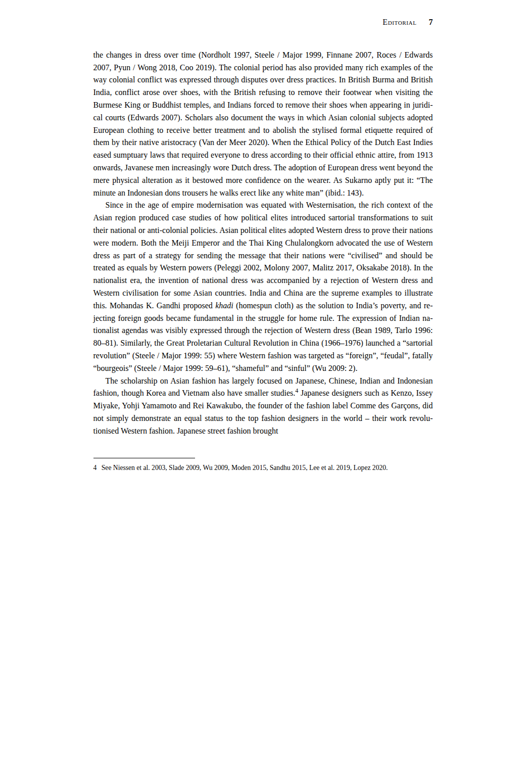Editorial 7
the changes in dress over time (Nordholt 1997, Steele / Major 1999, Finnane 2007, Roces / Edwards 2007, Pyun / Wong 2018, Coo 2019). The colonial period has also provided many rich examples of the way colonial conflict was expressed through disputes over dress practices. In British Burma and British India, conflict arose over shoes, with the British refusing to remove their footwear when visiting the Burmese King or Buddhist temples, and Indians forced to remove their shoes when appearing in juridical courts (Edwards 2007). Scholars also document the ways in which Asian colonial subjects adopted European clothing to receive better treatment and to abolish the stylised formal etiquette required of them by their native aristocracy (Van der Meer 2020). When the Ethical Policy of the Dutch East Indies eased sumptuary laws that required everyone to dress according to their official ethnic attire, from 1913 onwards, Javanese men increasingly wore Dutch dress. The adoption of European dress went beyond the mere physical alteration as it bestowed more confidence on the wearer. As Sukarno aptly put it: “The minute an Indonesian dons trousers he walks erect like any white man” (ibid.: 143).
Since in the age of empire modernisation was equated with Westernisation, the rich context of the Asian region produced case studies of how political elites introduced sartorial transformations to suit their national or anti-colonial policies. Asian political elites adopted Western dress to prove their nations were modern. Both the Meiji Emperor and the Thai King Chulalongkorn advocated the use of Western dress as part of a strategy for sending the message that their nations were “civilised” and should be treated as equals by Western powers (Peleggi 2002, Molony 2007, Malitz 2017, Oksakabe 2018). In the nationalist era, the invention of national dress was accompanied by a rejection of Western dress and Western civilisation for some Asian countries. India and China are the supreme examples to illustrate this. Mohandas K. Gandhi proposed khadi (homespun cloth) as the solution to India’s poverty, and rejecting foreign goods became fundamental in the struggle for home rule. The expression of Indian nationalist agendas was visibly expressed through the rejection of Western dress (Bean 1989, Tarlo 1996: 80–81). Similarly, the Great Proletarian Cultural Revolution in China (1966–1976) launched a “sartorial revolution” (Steele / Major 1999: 55) where Western fashion was targeted as “foreign”, “feudal”, fatally “bourgeois” (Steele / Major 1999: 59–61), “shameful” and “sinful” (Wu 2009: 2).
The scholarship on Asian fashion has largely focused on Japanese, Chinese, Indian and Indonesian fashion, though Korea and Vietnam also have smaller studies.4 Japanese designers such as Kenzo, Issey Miyake, Yohji Yamamoto and Rei Kawakubo, the founder of the fashion label Comme des Garçons, did not simply demonstrate an equal status to the top fashion designers in the world – their work revolutionised Western fashion. Japanese street fashion brought
4 See Niessen et al. 2003, Slade 2009, Wu 2009, Moden 2015, Sandhu 2015, Lee et al. 2019, Lopez 2020.